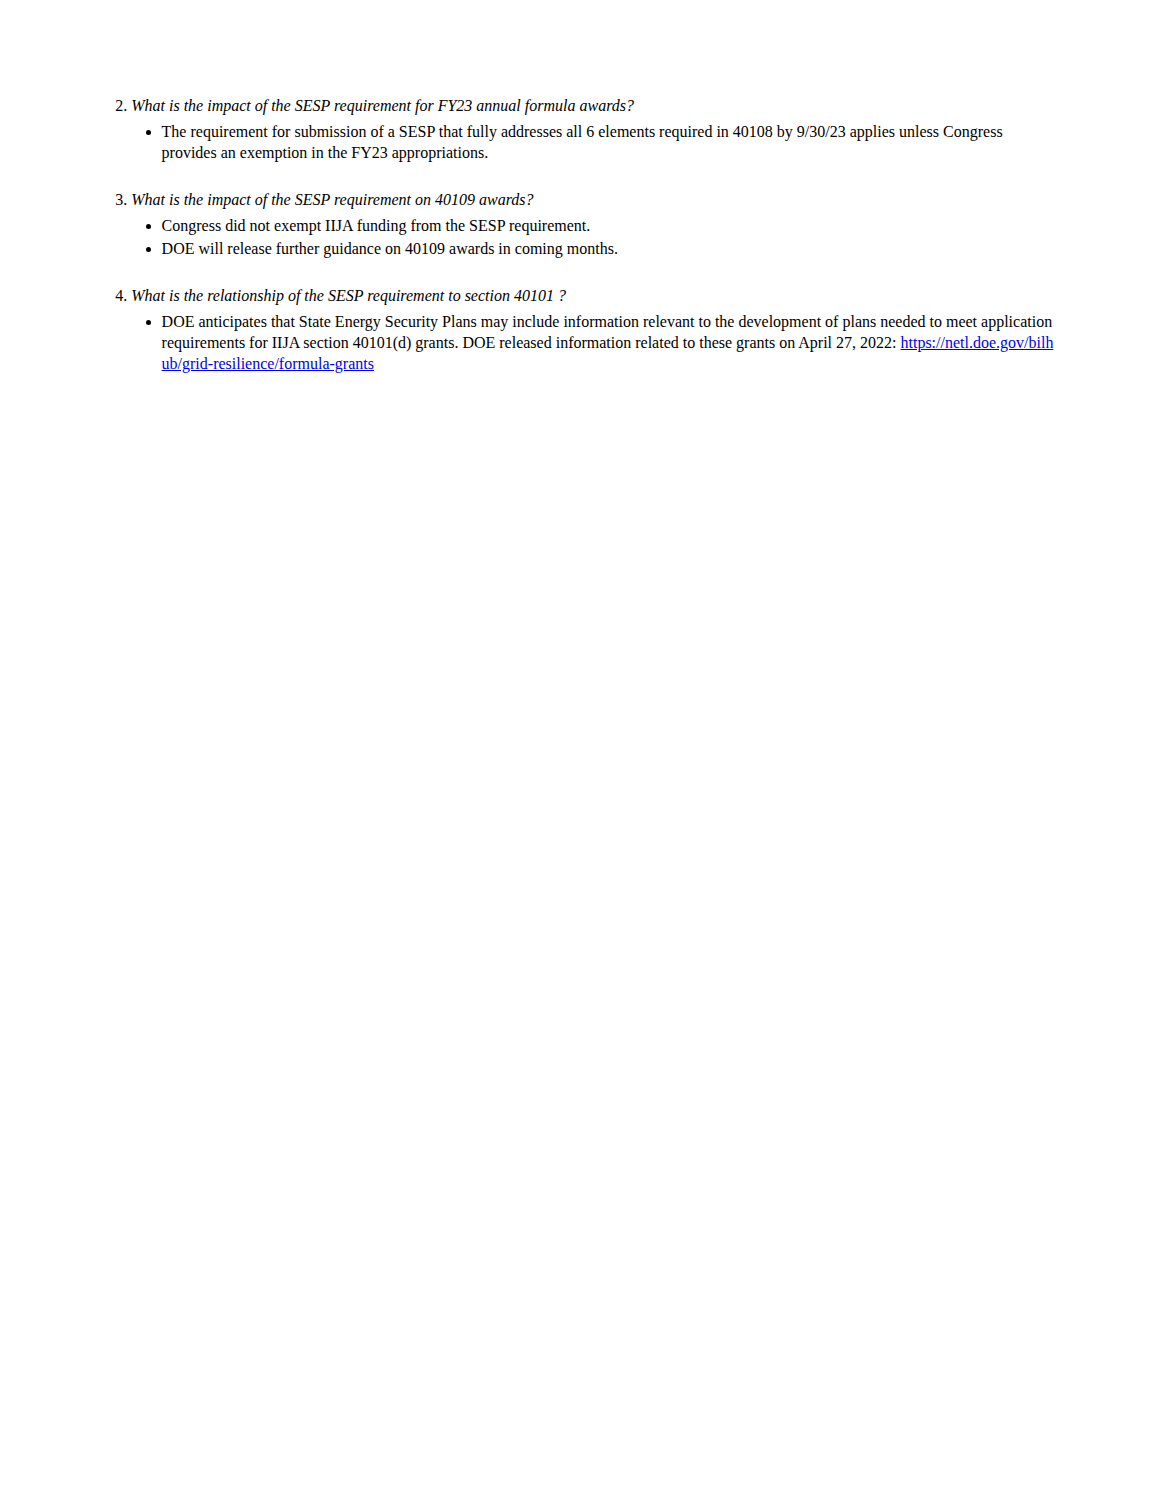What is the impact of the SESP requirement for FY23 annual formula awards?
The requirement for submission of a SESP that fully addresses all 6 elements required in 40108 by 9/30/23 applies unless Congress provides an exemption in the FY23 appropriations.
What is the impact of the SESP requirement on 40109 awards?
Congress did not exempt IIJA funding from the SESP requirement.
DOE will release further guidance on 40109 awards in coming months.
What is the relationship of the SESP requirement to section 40101 ?
DOE anticipates that State Energy Security Plans may include information relevant to the development of plans needed to meet application requirements for IIJA section 40101(d) grants. DOE released information related to these grants on April 27, 2022: https://netl.doe.gov/bilhub/grid-resilience/formula-grants